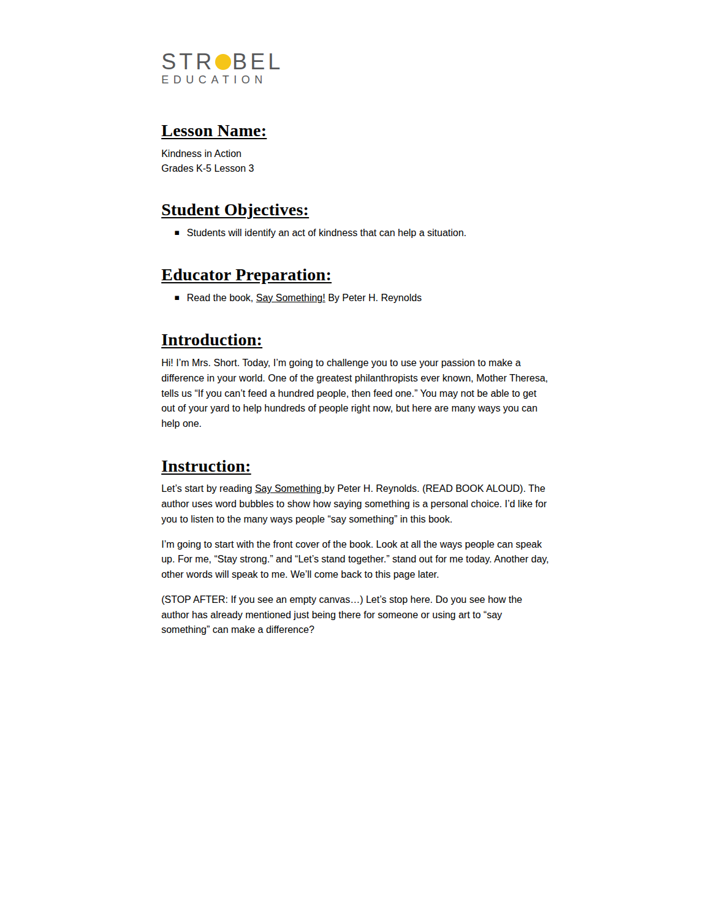STR BEL
EDUCATION
Lesson Name:
Kindness in Action
Grades K-5 Lesson 3
Student Objectives:
Students will identify an act of kindness that can help a situation.
Educator Preparation:
Read the book, Say Something! By Peter H. Reynolds
Introduction:
Hi! I’m Mrs. Short. Today, I’m going to challenge you to use your passion to make a difference in your world. One of the greatest philanthropists ever known, Mother Theresa, tells us “If you can’t feed a hundred people, then feed one.” You may not be able to get out of your yard to help hundreds of people right now, but here are many ways you can help one.
Instruction:
Let’s start by reading Say Something by Peter H. Reynolds. (READ BOOK ALOUD). The author uses word bubbles to show how saying something is a personal choice. I’d like for you to listen to the many ways people “say something” in this book.
I’m going to start with the front cover of the book. Look at all the ways people can speak up. For me, “Stay strong.” and “Let’s stand together.” stand out for me today. Another day, other words will speak to me. We’ll come back to this page later.
(STOP AFTER: If you see an empty canvas…) Let’s stop here. Do you see how the author has already mentioned just being there for someone or using art to “say something” can make a difference?